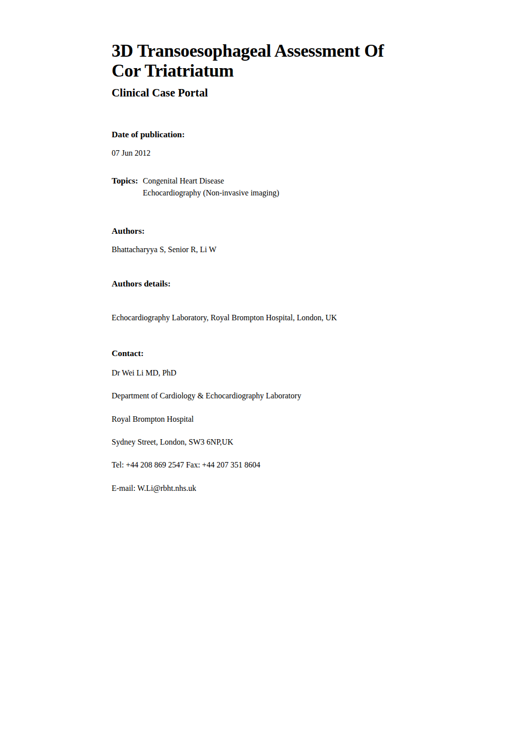3D Transoesophageal Assessment Of Cor Triatriatum
Clinical Case Portal
Date of publication:
07 Jun 2012
Topics:
Congenital Heart Disease Echocardiography (Non-invasive imaging)
Authors:
Bhattacharyya S, Senior R, Li W
Authors details:
Echocardiography Laboratory, Royal Brompton Hospital, London, UK
Contact:
Dr Wei Li MD, PhD
Department of Cardiology & Echocardiography Laboratory
Royal Brompton Hospital
Sydney Street, London, SW3 6NP,UK
Tel: +44 208 869 2547 Fax: +44 207 351 8604
E-mail: W.Li@rbht.nhs.uk